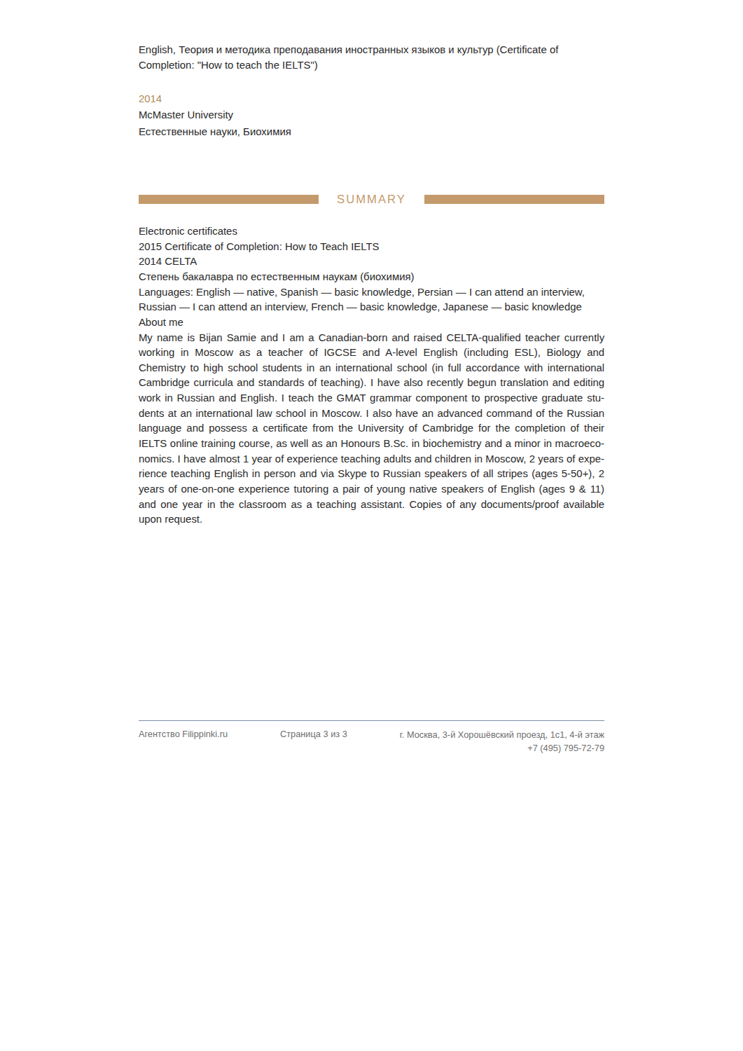English, Теория и методика преподавания иностранных языков и культур (Certificate of Completion: "How to teach the IELTS")
2014
McMaster University
Естественные науки, Биохимия
Summary
Electronic certificates
2015 Certificate of Completion: How to Teach IELTS
2014 CELTA
Степень бакалавра по естественным наукам (биохимия)
Languages: English — native, Spanish — basic knowledge, Persian — I can attend an interview, Russian — I can attend an interview, French — basic knowledge, Japanese — basic knowledge
About me
My name is Bijan Samie and I am a Canadian-born and raised CELTA-qualified teacher currently working in Moscow as a teacher of IGCSE and A-level English (including ESL), Biology and Chemistry to high school students in an international school (in full accordance with international Cambridge curricula and standards of teaching). I have also recently begun translation and editing work in Russian and English. I teach the GMAT grammar component to prospective graduate students at an international law school in Moscow. I also have an advanced command of the Russian language and possess a certificate from the University of Cambridge for the completion of their IELTS online training course, as well as an Honours B.Sc. in biochemistry and a minor in macroeconomics. I have almost 1 year of experience teaching adults and children in Moscow, 2 years of experience teaching English in person and via Skype to Russian speakers of all stripes (ages 5-50+), 2 years of one-on-one experience tutoring a pair of young native speakers of English (ages 9 & 11) and one year in the classroom as a teaching assistant. Copies of any documents/proof available upon request.
Агентство Filippinki.ru
Страница 3 из 3
г. Москва, 3-й Хорошёвский проезд, 1с1, 4-й этаж
+7 (495) 795-72-79